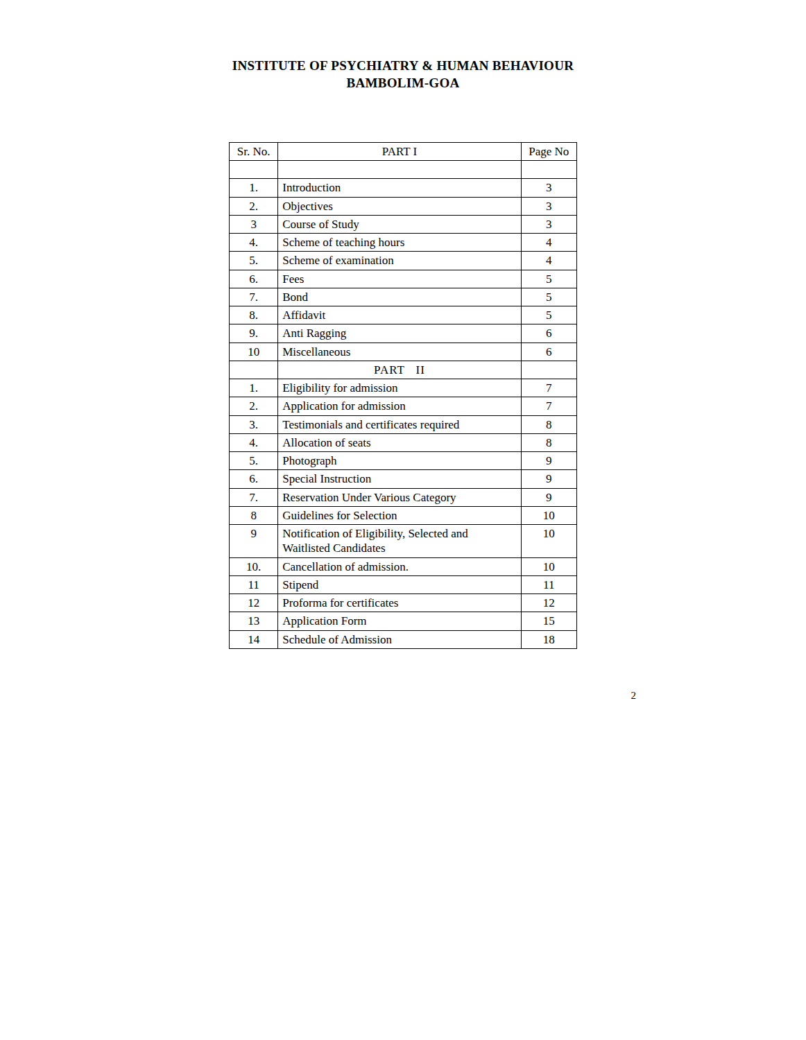INSTITUTE OF PSYCHIATRY & HUMAN BEHAVIOUR
BAMBOLIM-GOA
| Sr. No. | PART I | Page No |
| --- | --- | --- |
| 1. | Introduction | 3 |
| 2. | Objectives | 3 |
| 3 | Course of Study | 3 |
| 4. | Scheme of teaching hours | 4 |
| 5. | Scheme of examination | 4 |
| 6. | Fees | 5 |
| 7. | Bond | 5 |
| 8. | Affidavit | 5 |
| 9. | Anti Ragging | 6 |
| 10 | Miscellaneous | 6 |
| | PART II | |
| 1. | Eligibility for admission | 7 |
| 2. | Application for admission | 7 |
| 3. | Testimonials and certificates required | 8 |
| 4. | Allocation of seats | 8 |
| 5. | Photograph | 9 |
| 6. | Special Instruction | 9 |
| 7. | Reservation Under Various Category | 9 |
| 8 | Guidelines for Selection | 10 |
| 9 | Notification of Eligibility, Selected and Waitlisted Candidates | 10 |
| 10. | Cancellation of admission. | 10 |
| 11 | Stipend | 11 |
| 12 | Proforma for certificates | 12 |
| 13 | Application Form | 15 |
| 14 | Schedule of Admission | 18 |
2